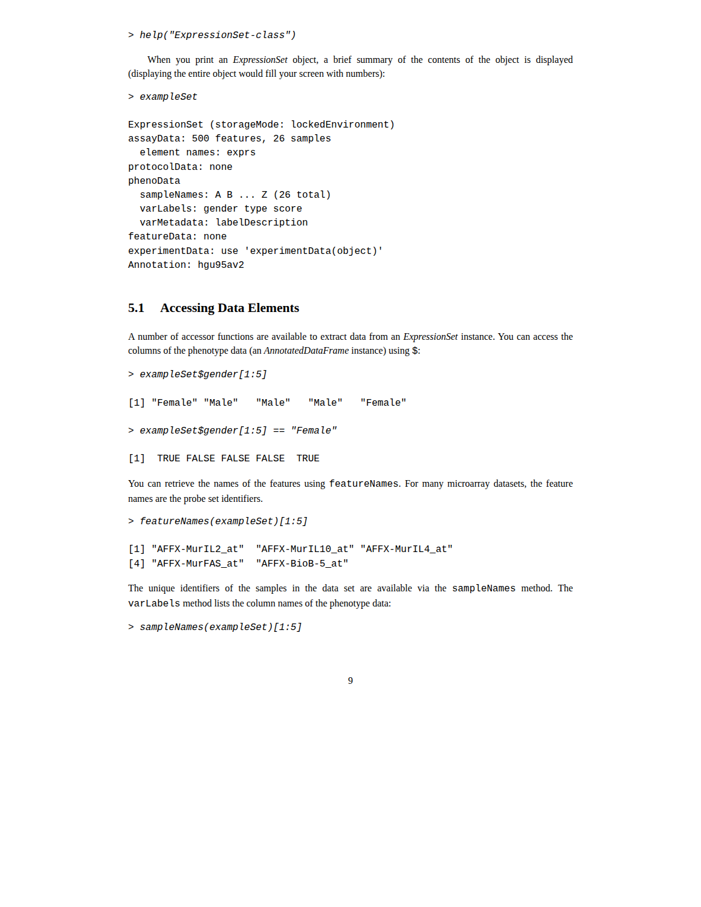> help("ExpressionSet-class")
When you print an ExpressionSet object, a brief summary of the contents of the object is displayed (displaying the entire object would fill your screen with numbers):
> exampleSet

ExpressionSet (storageMode: lockedEnvironment)
assayData: 500 features, 26 samples
  element names: exprs
protocolData: none
phenoData
  sampleNames: A B ... Z (26 total)
  varLabels: gender type score
  varMetadata: labelDescription
featureData: none
experimentData: use 'experimentData(object)'
Annotation: hgu95av2
5.1 Accessing Data Elements
A number of accessor functions are available to extract data from an ExpressionSet instance. You can access the columns of the phenotype data (an AnnotatedDataFrame instance) using $:
> exampleSet$gender[1:5]

[1] "Female" "Male"   "Male"   "Male"   "Female"

> exampleSet$gender[1:5] == "Female"

[1]  TRUE FALSE FALSE FALSE  TRUE
You can retrieve the names of the features using featureNames. For many microarray datasets, the feature names are the probe set identifiers.
> featureNames(exampleSet)[1:5]

[1] "AFFX-MurIL2_at"  "AFFX-MurIL10_at" "AFFX-MurIL4_at"
[4] "AFFX-MurFAS_at"  "AFFX-BioB-5_at"
The unique identifiers of the samples in the data set are available via the sampleNames method. The varLabels method lists the column names of the phenotype data:
> sampleNames(exampleSet)[1:5]
9